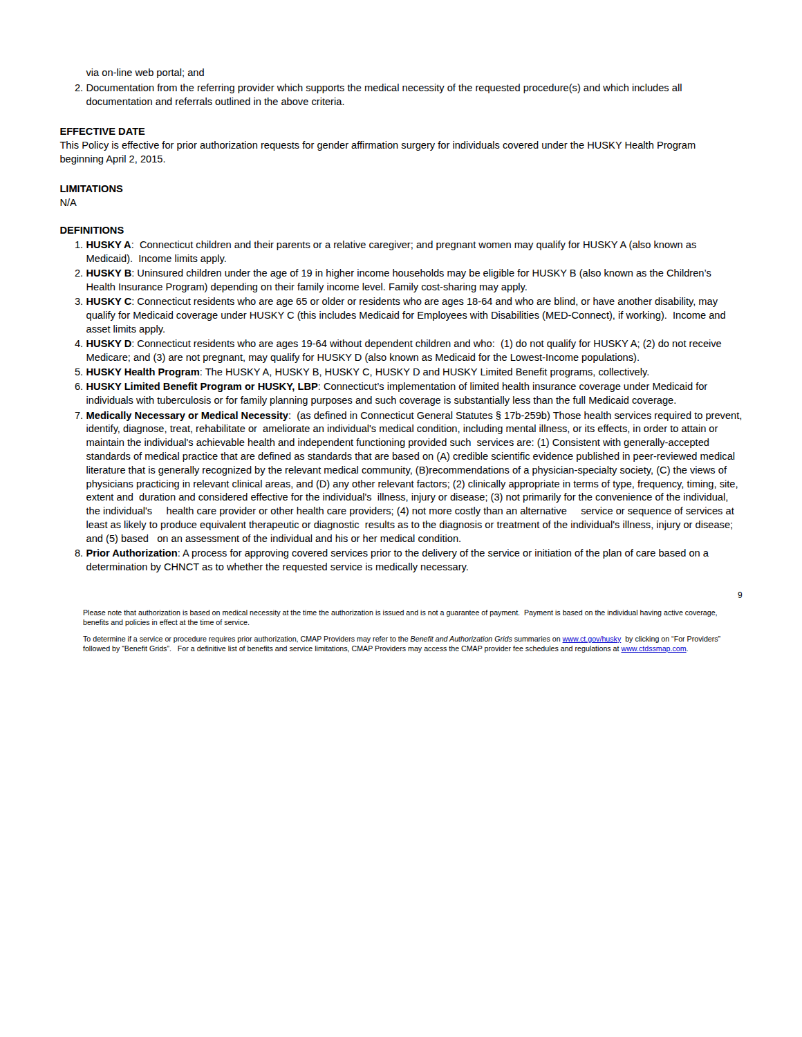via on-line web portal; and
2. Documentation from the referring provider which supports the medical necessity of the requested procedure(s) and which includes all documentation and referrals outlined in the above criteria.
Effective Date
This Policy is effective for prior authorization requests for gender affirmation surgery for individuals covered under the HUSKY Health Program beginning April 2, 2015.
Limitations
N/A
Definitions
1. HUSKY A: Connecticut children and their parents or a relative caregiver; and pregnant women may qualify for HUSKY A (also known as Medicaid). Income limits apply.
2. HUSKY B: Uninsured children under the age of 19 in higher income households may be eligible for HUSKY B (also known as the Children’s Health Insurance Program) depending on their family income level. Family cost-sharing may apply.
3. HUSKY C: Connecticut residents who are age 65 or older or residents who are ages 18-64 and who are blind, or have another disability, may qualify for Medicaid coverage under HUSKY C (this includes Medicaid for Employees with Disabilities (MED-Connect), if working). Income and asset limits apply.
4. HUSKY D: Connecticut residents who are ages 19-64 without dependent children and who: (1) do not qualify for HUSKY A; (2) do not receive Medicare; and (3) are not pregnant, may qualify for HUSKY D (also known as Medicaid for the Lowest-Income populations).
5. HUSKY Health Program: The HUSKY A, HUSKY B, HUSKY C, HUSKY D and HUSKY Limited Benefit programs, collectively.
6. HUSKY Limited Benefit Program or HUSKY, LBP: Connecticut’s implementation of limited health insurance coverage under Medicaid for individuals with tuberculosis or for family planning purposes and such coverage is substantially less than the full Medicaid coverage.
7. Medically Necessary or Medical Necessity: (as defined in Connecticut General Statutes § 17b-259b) Those health services required to prevent, identify, diagnose, treat, rehabilitate or ameliorate an individual's medical condition, including mental illness, or its effects, in order to attain or maintain the individual's achievable health and independent functioning provided such services are: (1) Consistent with generally-accepted standards of medical practice that are defined as standards that are based on (A) credible scientific evidence published in peer-reviewed medical literature that is generally recognized by the relevant medical community, (B)recommendations of a physician-specialty society, (C) the views of physicians practicing in relevant clinical areas, and (D) any other relevant factors; (2) clinically appropriate in terms of type, frequency, timing, site, extent and duration and considered effective for the individual's illness, injury or disease; (3) not primarily for the convenience of the individual, the individual's health care provider or other health care providers; (4) not more costly than an alternative service or sequence of services at least as likely to produce equivalent therapeutic or diagnostic results as to the diagnosis or treatment of the individual's illness, injury or disease; and (5) based on an assessment of the individual and his or her medical condition.
8. Prior Authorization: A process for approving covered services prior to the delivery of the service or initiation of the plan of care based on a determination by CHNCT as to whether the requested service is medically necessary.
9
Please note that authorization is based on medical necessity at the time the authorization is issued and is not a guarantee of payment. Payment is based on the individual having active coverage, benefits and policies in effect at the time of service.
To determine if a service or procedure requires prior authorization, CMAP Providers may refer to the Benefit and Authorization Grids summaries on www.ct.gov/husky by clicking on “For Providers” followed by “Benefit Grids”. For a definitive list of benefits and service limitations, CMAP Providers may access the CMAP provider fee schedules and regulations at www.ctdssmap.com.